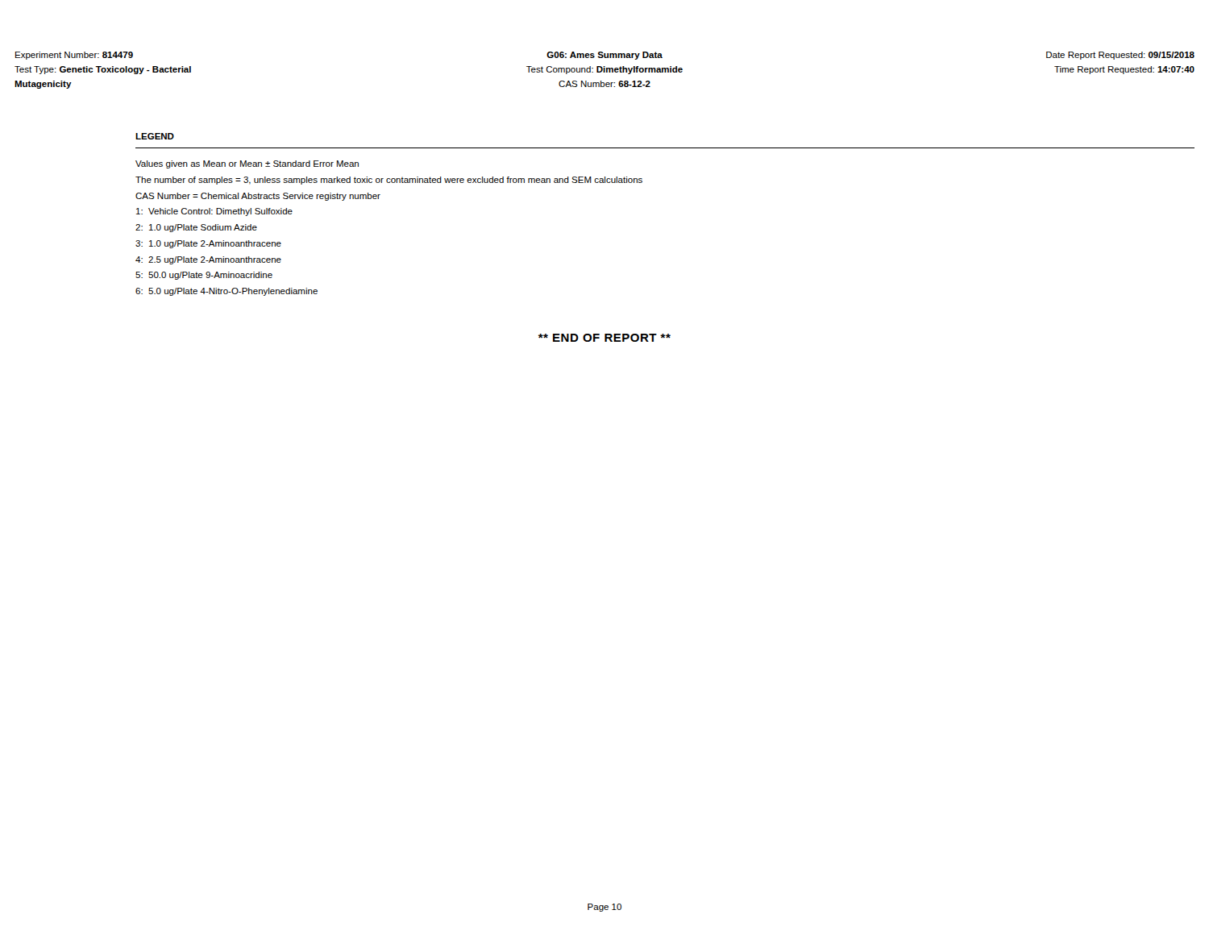Experiment Number: 814479
Test Type: Genetic Toxicology - Bacterial
Mutagenicity
G06: Ames Summary Data
Test Compound: Dimethylformamide
CAS Number: 68-12-2
Date Report Requested: 09/15/2018
Time Report Requested: 14:07:40
LEGEND
Values given as Mean or Mean ± Standard Error Mean
The number of samples = 3, unless samples marked toxic or contaminated were excluded from mean and SEM calculations
CAS Number = Chemical Abstracts Service registry number
1: Vehicle Control: Dimethyl Sulfoxide
2: 1.0 ug/Plate Sodium Azide
3: 1.0 ug/Plate 2-Aminoanthracene
4: 2.5 ug/Plate 2-Aminoanthracene
5: 50.0 ug/Plate 9-Aminoacridine
6: 5.0 ug/Plate 4-Nitro-O-Phenylenediamine
** END OF REPORT **
Page 10